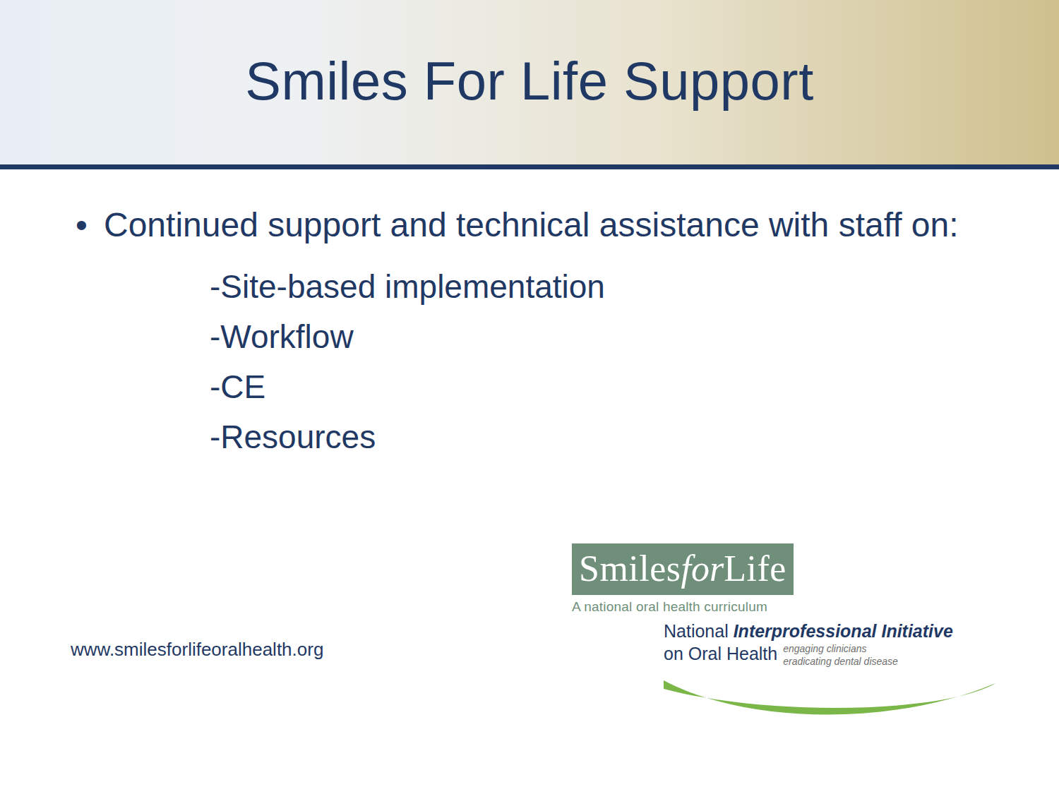Smiles For Life Support
Continued support and technical assistance with staff on:
-Site-based implementation
-Workflow
-CE
-Resources
www.smilesforlifeoralhealth.org
Smiles for Life
A national oral health curriculum
National Interprofessional Initiative
on Oral Healthengaging clinicians
eradicating dental disease